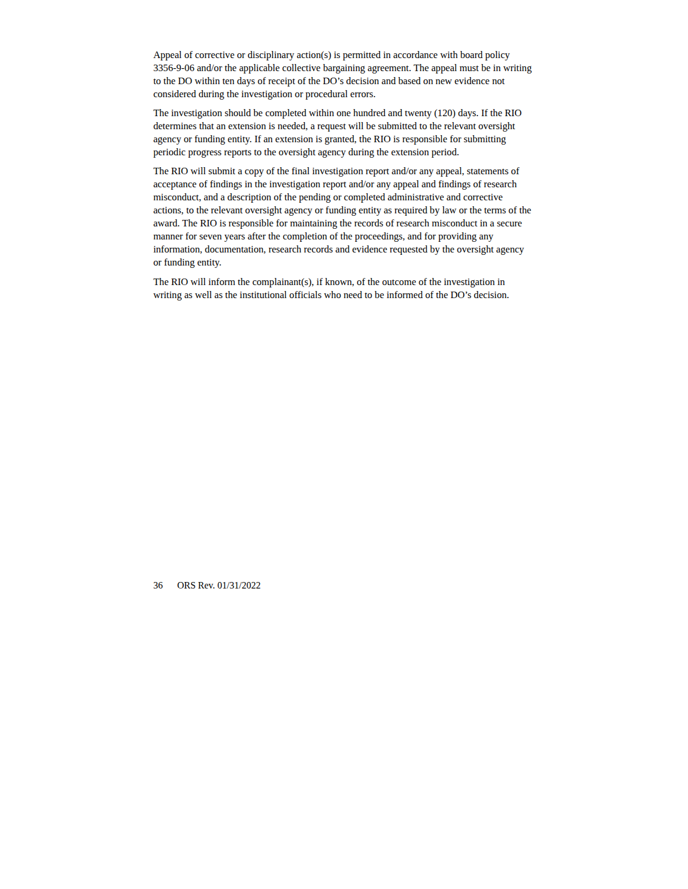Appeal of corrective or disciplinary action(s) is permitted in accordance with board policy 3356-9-06 and/or the applicable collective bargaining agreement. The appeal must be in writing to the DO within ten days of receipt of the DO’s decision and based on new evidence not considered during the investigation or procedural errors.
The investigation should be completed within one hundred and twenty (120) days. If the RIO determines that an extension is needed, a request will be submitted to the relevant oversight agency or funding entity. If an extension is granted, the RIO is responsible for submitting periodic progress reports to the oversight agency during the extension period.
The RIO will submit a copy of the final investigation report and/or any appeal, statements of acceptance of findings in the investigation report and/or any appeal and findings of research misconduct, and a description of the pending or completed administrative and corrective actions, to the relevant oversight agency or funding entity as required by law or the terms of the award. The RIO is responsible for maintaining the records of research misconduct in a secure manner for seven years after the completion of the proceedings, and for providing any information, documentation, research records and evidence requested by the oversight agency or funding entity.
The RIO will inform the complainant(s), if known, of the outcome of the investigation in writing as well as the institutional officials who need to be informed of the DO’s decision.
36 ORS Rev. 01/31/2022